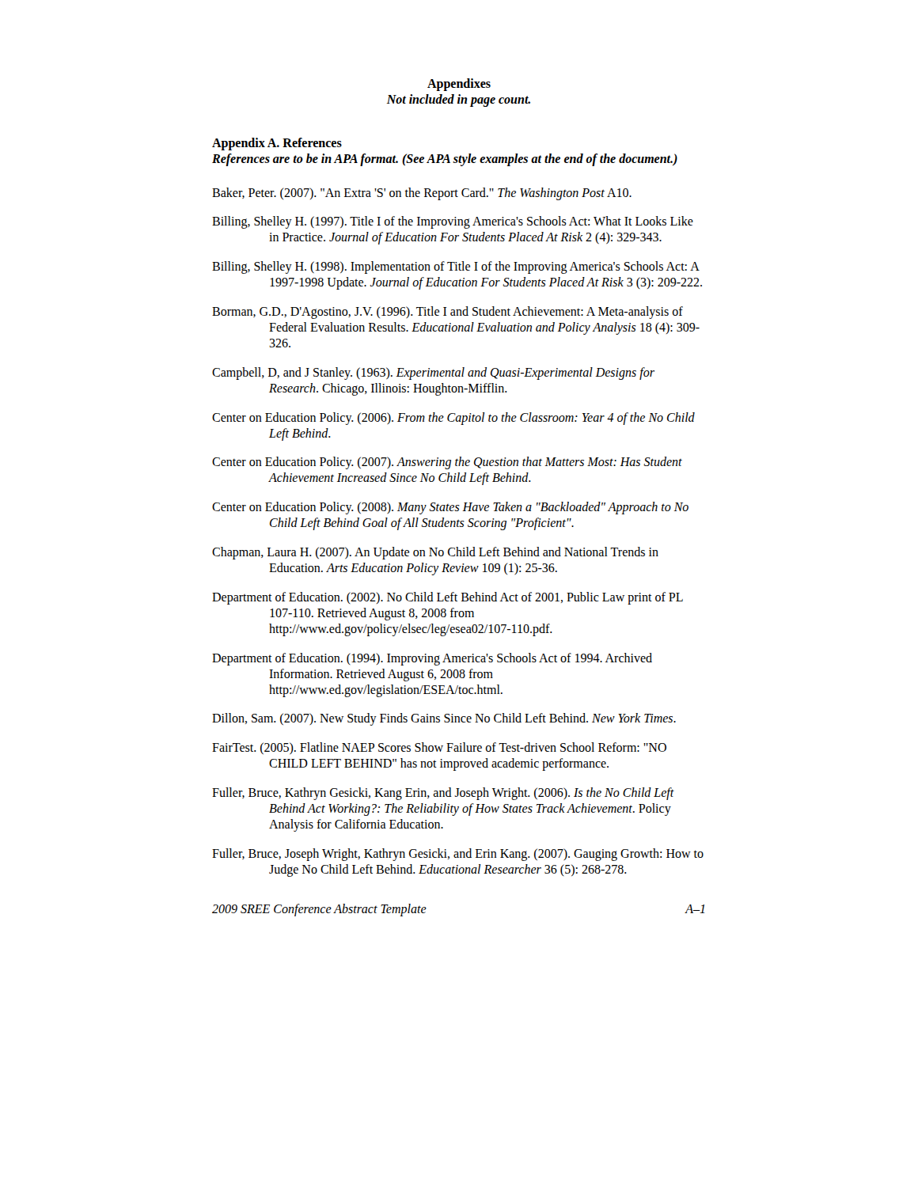Appendixes
Not included in page count.
Appendix A. References
References are to be in APA format. (See APA style examples at the end of the document.)
Baker, Peter. (2007). "An Extra 'S' on the Report Card." The Washington Post A10.
Billing, Shelley H. (1997). Title I of the Improving America's Schools Act: What It Looks Like in Practice. Journal of Education For Students Placed At Risk 2 (4): 329-343.
Billing, Shelley H. (1998). Implementation of Title I of the Improving America's Schools Act: A 1997-1998 Update. Journal of Education For Students Placed At Risk 3 (3): 209-222.
Borman, G.D., D'Agostino, J.V. (1996). Title I and Student Achievement: A Meta-analysis of Federal Evaluation Results. Educational Evaluation and Policy Analysis 18 (4): 309-326.
Campbell, D, and J Stanley. (1963). Experimental and Quasi-Experimental Designs for Research. Chicago, Illinois: Houghton-Mifflin.
Center on Education Policy. (2006). From the Capitol to the Classroom: Year 4 of the No Child Left Behind.
Center on Education Policy. (2007). Answering the Question that Matters Most: Has Student Achievement Increased Since No Child Left Behind.
Center on Education Policy. (2008). Many States Have Taken a "Backloaded" Approach to No Child Left Behind Goal of All Students Scoring "Proficient".
Chapman, Laura H. (2007). An Update on No Child Left Behind and National Trends in Education. Arts Education Policy Review 109 (1): 25-36.
Department of Education. (2002). No Child Left Behind Act of 2001, Public Law print of PL 107-110. Retrieved August 8, 2008 from http://www.ed.gov/policy/elsec/leg/esea02/107-110.pdf.
Department of Education. (1994). Improving America's Schools Act of 1994. Archived Information. Retrieved August 6, 2008 from http://www.ed.gov/legislation/ESEA/toc.html.
Dillon, Sam. (2007). New Study Finds Gains Since No Child Left Behind. New York Times.
FairTest. (2005). Flatline NAEP Scores Show Failure of Test-driven School Reform: "NO CHILD LEFT BEHIND" has not improved academic performance.
Fuller, Bruce, Kathryn Gesicki, Kang Erin, and Joseph Wright. (2006). Is the No Child Left Behind Act Working?: The Reliability of How States Track Achievement. Policy Analysis for California Education.
Fuller, Bruce, Joseph Wright, Kathryn Gesicki, and Erin Kang. (2007). Gauging Growth: How to Judge No Child Left Behind. Educational Researcher 36 (5): 268-278.
2009 SREE Conference Abstract Template A–1